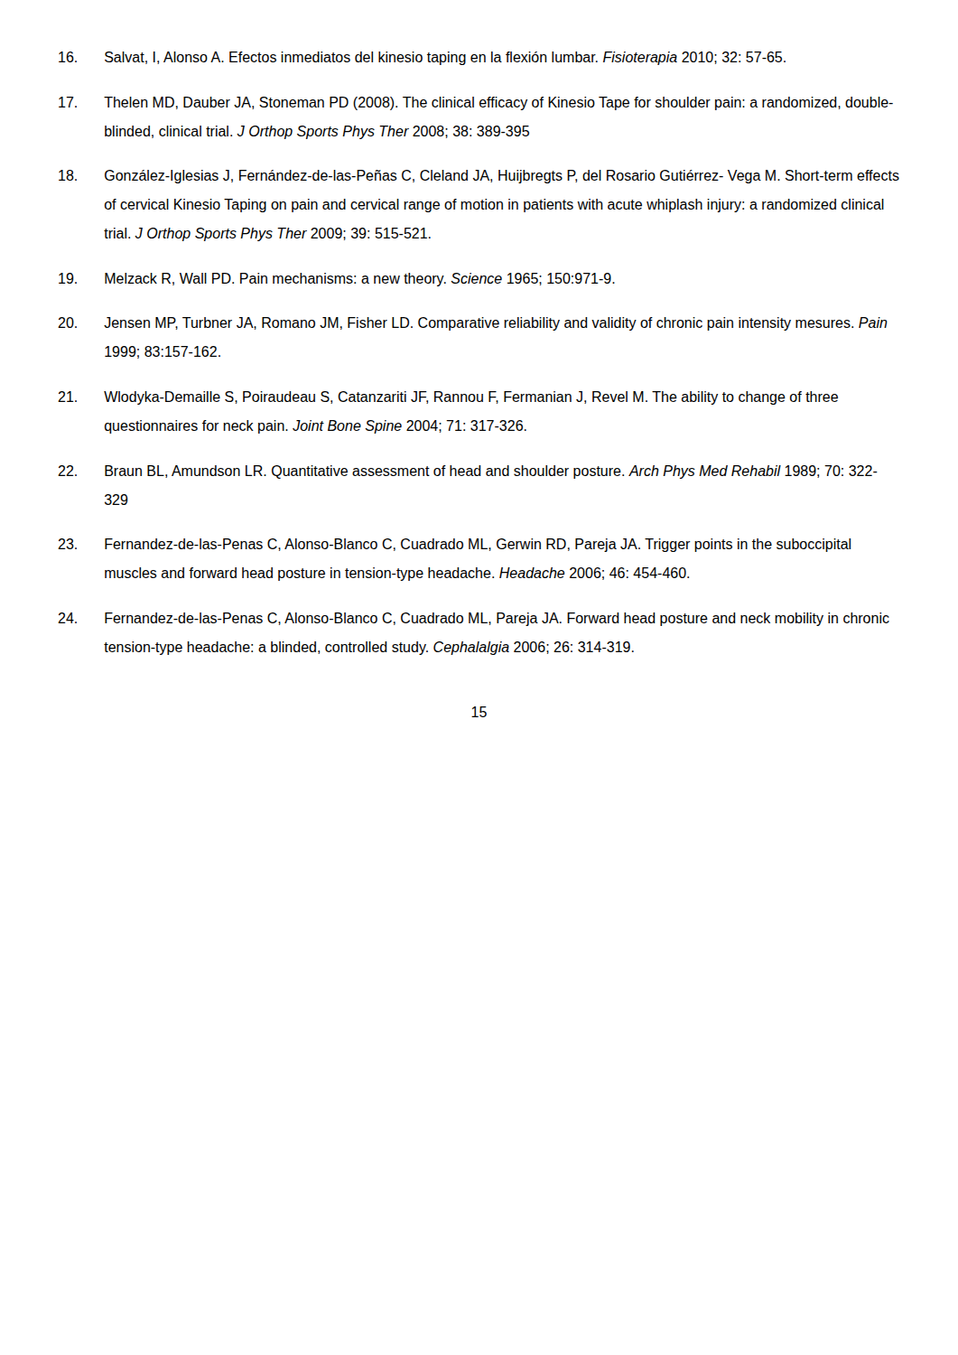16. Salvat, I, Alonso A. Efectos inmediatos del kinesio taping en la flexión lumbar. Fisioterapia 2010; 32: 57-65.
17. Thelen MD, Dauber JA, Stoneman PD (2008). The clinical efficacy of Kinesio Tape for shoulder pain: a randomized, double-blinded, clinical trial. J Orthop Sports Phys Ther 2008; 38: 389-395
18. González-Iglesias J, Fernández-de-las-Peñas C, Cleland JA, Huijbregts P, del Rosario Gutiérrez- Vega M. Short-term effects of cervical Kinesio Taping on pain and cervical range of motion in patients with acute whiplash injury: a randomized clinical trial. J Orthop Sports Phys Ther 2009; 39: 515-521.
19. Melzack R, Wall PD. Pain mechanisms: a new theory. Science 1965; 150:971-9.
20. Jensen MP, Turbner JA, Romano JM, Fisher LD. Comparative reliability and validity of chronic pain intensity mesures. Pain 1999; 83:157-162.
21. Wlodyka-Demaille S, Poiraudeau S, Catanzariti JF, Rannou F, Fermanian J, Revel M. The ability to change of three questionnaires for neck pain. Joint Bone Spine 2004; 71: 317-326.
22. Braun BL, Amundson LR. Quantitative assessment of head and shoulder posture. Arch Phys Med Rehabil 1989; 70: 322-329
23. Fernandez-de-las-Penas C, Alonso-Blanco C, Cuadrado ML, Gerwin RD, Pareja JA. Trigger points in the suboccipital muscles and forward head posture in tension-type headache. Headache 2006; 46: 454-460.
24. Fernandez-de-las-Penas C, Alonso-Blanco C, Cuadrado ML, Pareja JA. Forward head posture and neck mobility in chronic tension-type headache: a blinded, controlled study. Cephalalgia 2006; 26: 314-319.
15